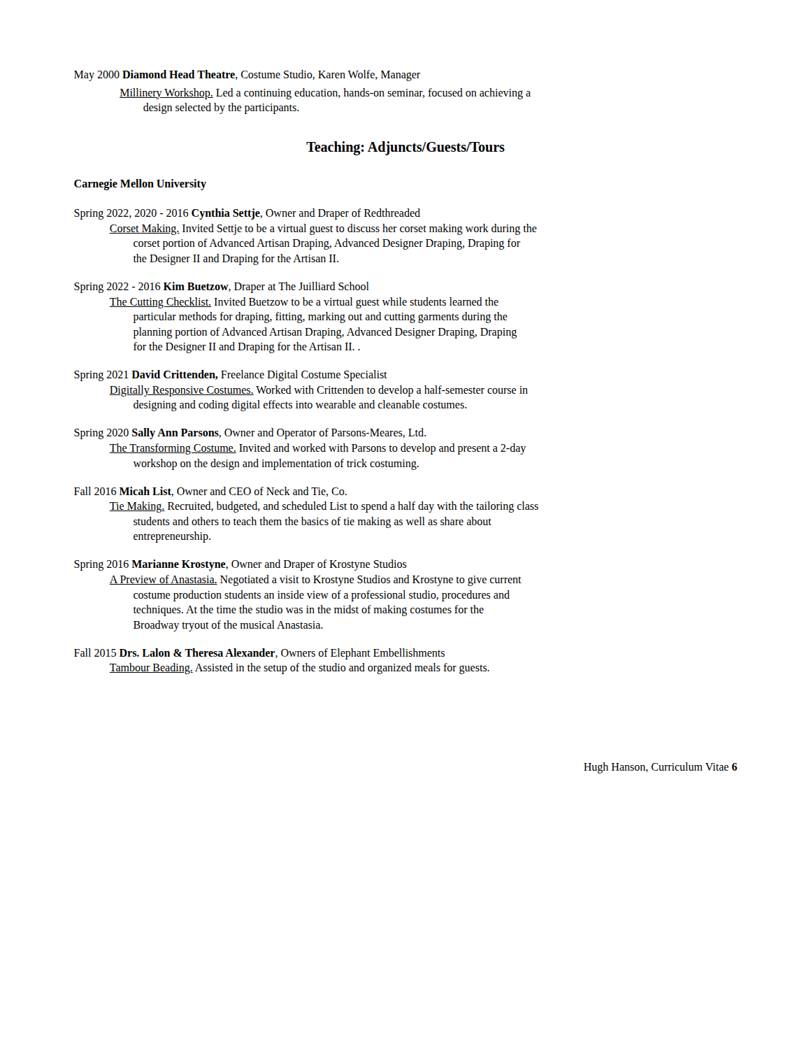May 2000 Diamond Head Theatre, Costume Studio, Karen Wolfe, Manager
Millinery Workshop. Led a continuing education, hands-on seminar, focused on achieving a
design selected by the participants.
Teaching: Adjuncts/Guests/Tours
Carnegie Mellon University
Spring 2022, 2020 - 2016 Cynthia Settje, Owner and Draper of Redthreaded
Corset Making. Invited Settje to be a virtual guest to discuss her corset making work during the
corset portion of Advanced Artisan Draping, Advanced Designer Draping, Draping for
the Designer II and Draping for the Artisan II.
Spring 2022 - 2016 Kim Buetzow, Draper at The Juilliard School
The Cutting Checklist. Invited Buetzow to be a virtual guest while students learned the
particular methods for draping, fitting, marking out and cutting garments during the
planning portion of Advanced Artisan Draping, Advanced Designer Draping, Draping
for the Designer II and Draping for the Artisan II. .
Spring 2021 David Crittenden, Freelance Digital Costume Specialist
Digitally Responsive Costumes. Worked with Crittenden to develop a half-semester course in
designing and coding digital effects into wearable and cleanable costumes.
Spring 2020 Sally Ann Parsons, Owner and Operator of Parsons-Meares, Ltd.
The Transforming Costume. Invited and worked with Parsons to develop and present a 2-day
workshop on the design and implementation of trick costuming.
Fall 2016 Micah List, Owner and CEO of Neck and Tie, Co.
Tie Making. Recruited, budgeted, and scheduled List to spend a half day with the tailoring class
students and others to teach them the basics of tie making as well as share about
entrepreneurship.
Spring 2016 Marianne Krostyne, Owner and Draper of Krostyne Studios
A Preview of Anastasia. Negotiated a visit to Krostyne Studios and Krostyne to give current
costume production students an inside view of a professional studio, procedures and
techniques. At the time the studio was in the midst of making costumes for the
Broadway tryout of the musical Anastasia.
Fall 2015 Drs. Lalon & Theresa Alexander, Owners of Elephant Embellishments
Tambour Beading. Assisted in the setup of the studio and organized meals for guests.
Hugh Hanson, Curriculum Vitae 6